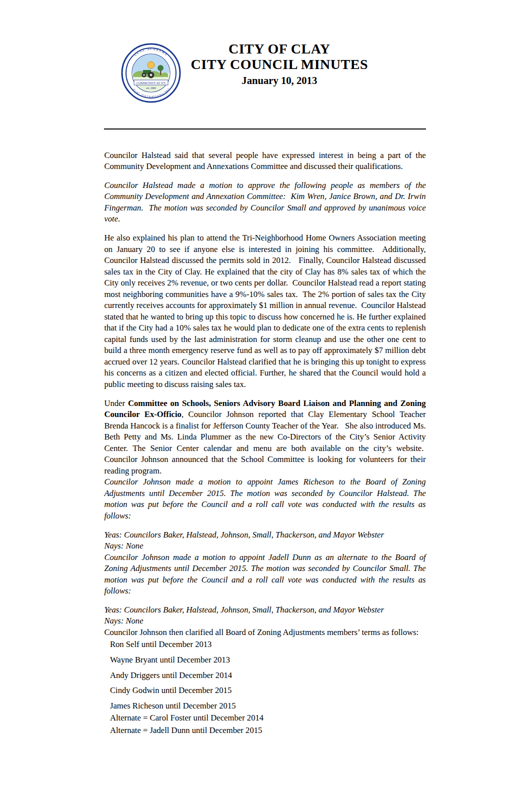COMMUNITY AT ITS est. 2000 CLAY, ALABAMA INCORPORATED 1818
CITY OF CLAY
CITY COUNCIL MINUTES
January 10, 2013
Councilor Halstead said that several people have expressed interest in being a part of the Community Development and Annexations Committee and discussed their qualifications.
Councilor Halstead made a motion to approve the following people as members of the Community Development and Annexation Committee: Kim Wren, Janice Brown, and Dr. Irwin Fingerman. The motion was seconded by Councilor Small and approved by unanimous voice vote.
He also explained his plan to attend the Tri-Neighborhood Home Owners Association meeting on January 20 to see if anyone else is interested in joining his committee. Additionally, Councilor Halstead discussed the permits sold in 2012. Finally, Councilor Halstead discussed sales tax in the City of Clay. He explained that the city of Clay has 8% sales tax of which the City only receives 2% revenue, or two cents per dollar. Councilor Halstead read a report stating most neighboring communities have a 9%-10% sales tax. The 2% portion of sales tax the City currently receives accounts for approximately $1 million in annual revenue. Councilor Halstead stated that he wanted to bring up this topic to discuss how concerned he is. He further explained that if the City had a 10% sales tax he would plan to dedicate one of the extra cents to replenish capital funds used by the last administration for storm cleanup and use the other one cent to build a three month emergency reserve fund as well as to pay off approximately $7 million debt accrued over 12 years. Councilor Halstead clarified that he is bringing this up tonight to express his concerns as a citizen and elected official. Further, he shared that the Council would hold a public meeting to discuss raising sales tax.
Under Committee on Schools, Seniors Advisory Board Liaison and Planning and Zoning Councilor Ex-Officio, Councilor Johnson reported that Clay Elementary School Teacher Brenda Hancock is a finalist for Jefferson County Teacher of the Year. She also introduced Ms. Beth Petty and Ms. Linda Plummer as the new Co-Directors of the City’s Senior Activity Center. The Senior Center calendar and menu are both available on the city’s website. Councilor Johnson announced that the School Committee is looking for volunteers for their reading program.
Councilor Johnson made a motion to appoint James Richeson to the Board of Zoning Adjustments until December 2015. The motion was seconded by Councilor Halstead. The motion was put before the Council and a roll call vote was conducted with the results as follows:
Yeas: Councilors Baker, Halstead, Johnson, Small, Thackerson, and Mayor Webster
Nays: None
Councilor Johnson made a motion to appoint Jadell Dunn as an alternate to the Board of Zoning Adjustments until December 2015. The motion was seconded by Councilor Small. The motion was put before the Council and a roll call vote was conducted with the results as follows:
Yeas: Councilors Baker, Halstead, Johnson, Small, Thackerson, and Mayor Webster
Nays: None
Councilor Johnson then clarified all Board of Zoning Adjustments members’ terms as follows:
Ron Self until December 2013
Wayne Bryant until December 2013
Andy Driggers until December 2014
Cindy Godwin until December 2015
James Richeson until December 2015
Alternate = Carol Foster until December 2014
Alternate = Jadell Dunn until December 2015